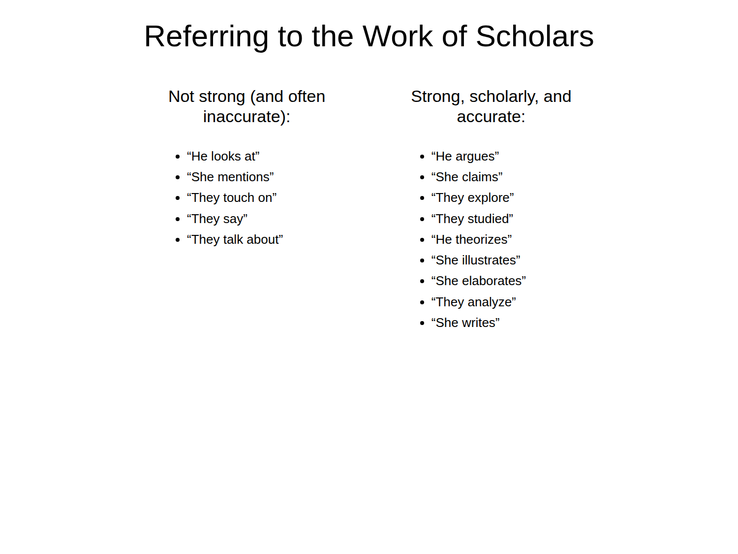Referring to the Work of Scholars
Not strong (and often inaccurate):
“He looks at”
“She mentions”
“They touch on”
“They say”
“They talk about”
Strong, scholarly, and accurate:
“He argues”
“She claims”
“They explore”
“They studied”
“He theorizes”
“She illustrates”
“She elaborates”
“They analyze”
“She writes”